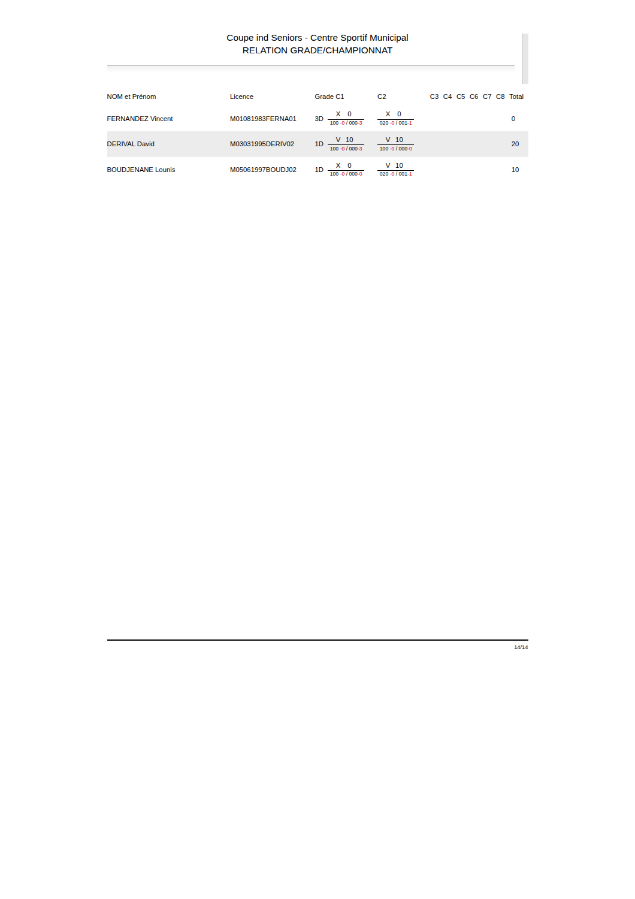Coupe ind Seniors - Centre Sportif Municipal
RELATION GRADE/CHAMPIONNAT
| NOM et Prénom | Licence | Grade C1 | C2 | C3 | C4 | C5 | C6 | C7 | C8 | Total |
| --- | --- | --- | --- | --- | --- | --- | --- | --- | --- | --- |
| FERNANDEZ Vincent | M01081983FERNA01 | 3D X 0 100 -0 / 000 -3 | X 0 020 -0 / 001 -1 | | | | | | | 0 |
| DERIVAL David | M03031995DERIV02 | 1D V 10 100 -0 / 000 -3 | V 10 100 -0 / 000 -0 | | | | | | | 20 |
| BOUDJENANE Lounis | M05061997BOUDJ02 | 1D X 0 100 -0 / 000 -0 | V 10 020 -0 / 001 -1 | | | | | | | 10 |
14/14